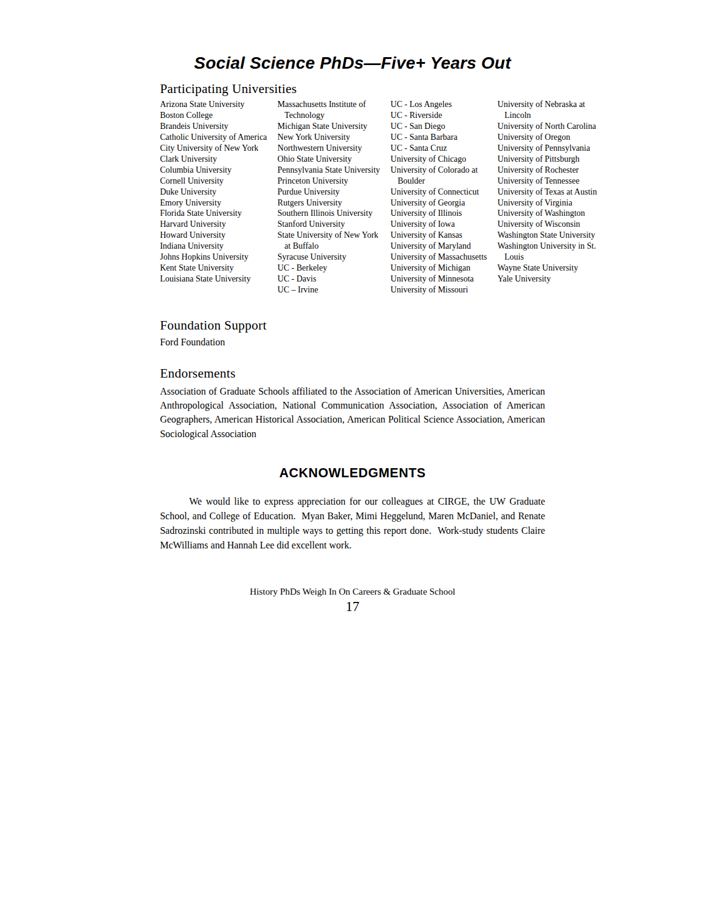Social Science PhDs—Five+ Years Out
Participating Universities
Arizona State University
Boston College
Brandeis University
Catholic University of America
City University of New York
Clark University
Columbia University
Cornell University
Duke University
Emory University
Florida State University
Harvard University
Howard University
Indiana University
Johns Hopkins University
Kent State University
Louisiana State University
Massachusetts Institute of
Technology
Michigan State University
New York University
Northwestern University
Ohio State University
Pennsylvania State University
Princeton University
Purdue University
Rutgers University
Southern Illinois University
Stanford University
State University of New York
at Buffalo
Syracuse University
UC - Berkeley
UC - Davis
UC – Irvine
UC - Los Angeles
UC - Riverside
UC - San Diego
UC - Santa Barbara
UC - Santa Cruz
University of Chicago
University of Colorado at
Boulder
University of Connecticut
University of Georgia
University of Illinois
University of Iowa
University of Kansas
University of Maryland
University of Massachusetts
University of Michigan
University of Minnesota
University of Missouri
University of Nebraska at
Lincoln
University of North Carolina
University of Oregon
University of Pennsylvania
University of Pittsburgh
University of Rochester
University of Tennessee
University of Texas at Austin
University of Virginia
University of Washington
University of Wisconsin
Washington State University
Washington University in St.
Louis
Wayne State University
Yale University
Foundation Support
Ford Foundation
Endorsements
Association of Graduate Schools affiliated to the Association of American Universities, American Anthropological Association, National Communication Association, Association of American Geographers, American Historical Association, American Political Science Association, American Sociological Association
ACKNOWLEDGMENTS
We would like to express appreciation for our colleagues at CIRGE, the UW Graduate School, and College of Education. Myan Baker, Mimi Heggelund, Maren McDaniel, and Renate Sadrozinski contributed in multiple ways to getting this report done. Work-study students Claire McWilliams and Hannah Lee did excellent work.
History PhDs Weigh In On Careers & Graduate School
17